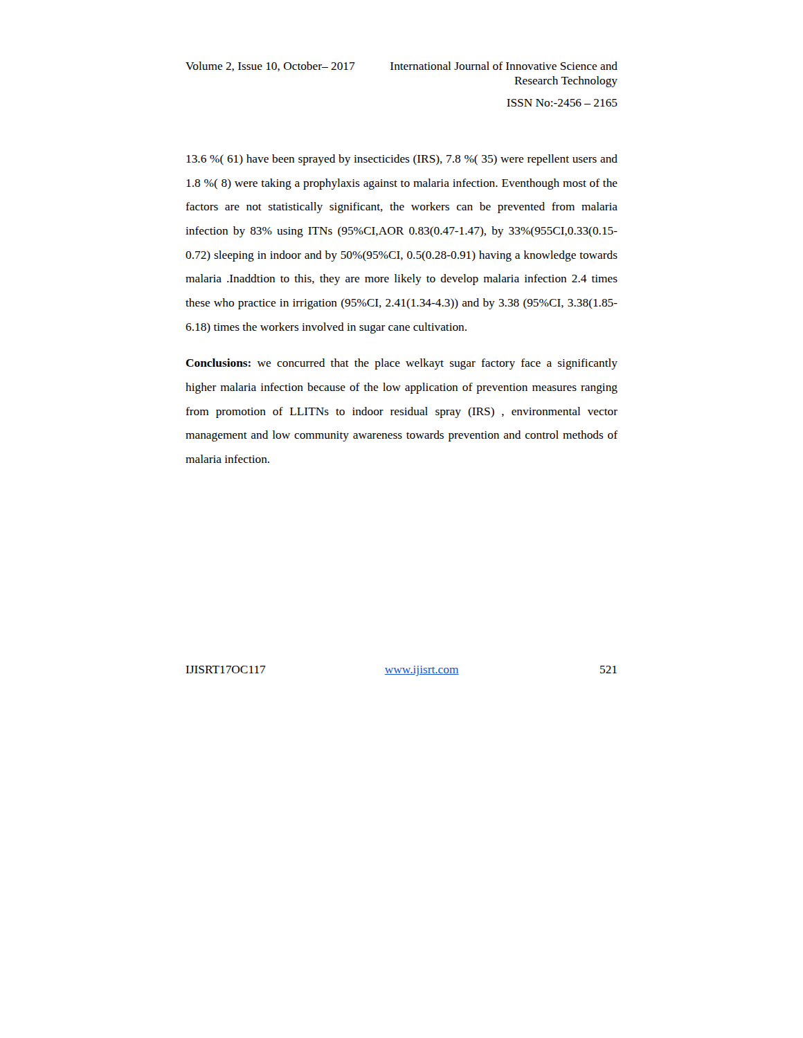Volume 2, Issue 10, October– 2017
International Journal of Innovative Science and Research Technology
ISSN No:-2456 – 2165
13.6 %( 61) have been sprayed by insecticides (IRS), 7.8 %( 35) were repellent users and 1.8 %( 8) were taking a prophylaxis against to malaria infection. Eventhough most of the factors are not statistically significant, the workers can be prevented from malaria infection by 83% using ITNs (95%CI,AOR 0.83(0.47-1.47), by 33%(955CI,0.33(0.15-0.72) sleeping in indoor and by 50%(95%CI, 0.5(0.28-0.91) having a knowledge towards malaria .Inaddtion to this, they are more likely to develop malaria infection 2.4 times these who practice in irrigation (95%CI, 2.41(1.34-4.3)) and by 3.38 (95%CI, 3.38(1.85-6.18) times the workers involved in sugar cane cultivation.
Conclusions: we concurred that the place welkayt sugar factory face a significantly higher malaria infection because of the low application of prevention measures ranging from promotion of LLITNs to indoor residual spray (IRS) , environmental vector management and low community awareness towards prevention and control methods of malaria infection.
IJISRT17OC117
www.ijisrt.com
521